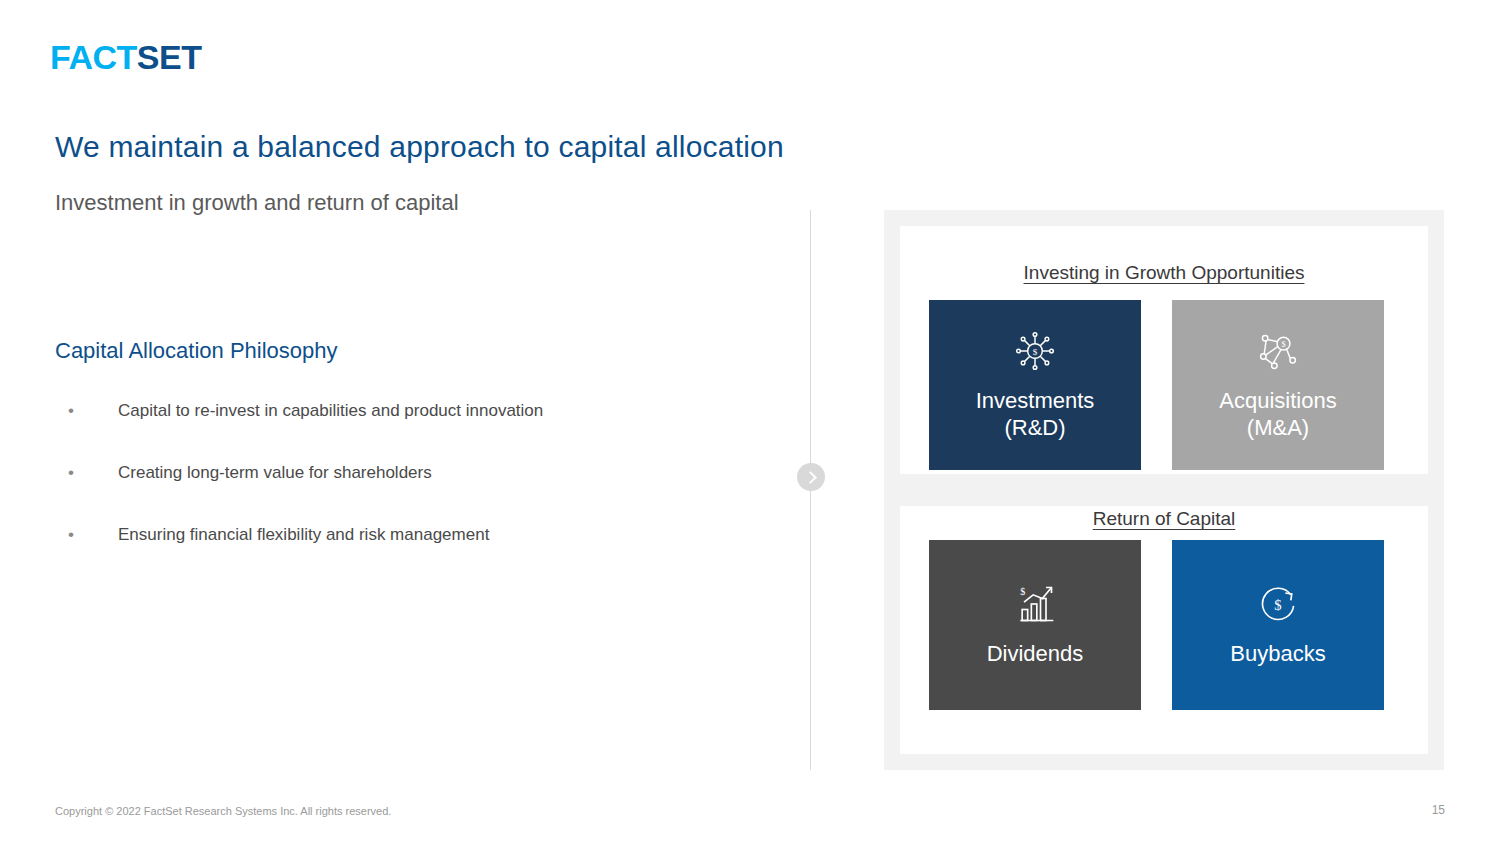FACT SET
We maintain a balanced approach to capital allocation
Investment in growth and return of capital
Capital Allocation Philosophy
Capital to re-invest in capabilities and product innovation
Creating long-term value for shareholders
Ensuring financial flexibility and risk management
Investing in Growth Opportunities
Return of Capital
$
Investments
(R&D)
$
Acquisitions
(M&A)
$
Dividends
$
Buybacks
Copyright © 2022 FactSet Research Systems Inc. All rights reserved.
15